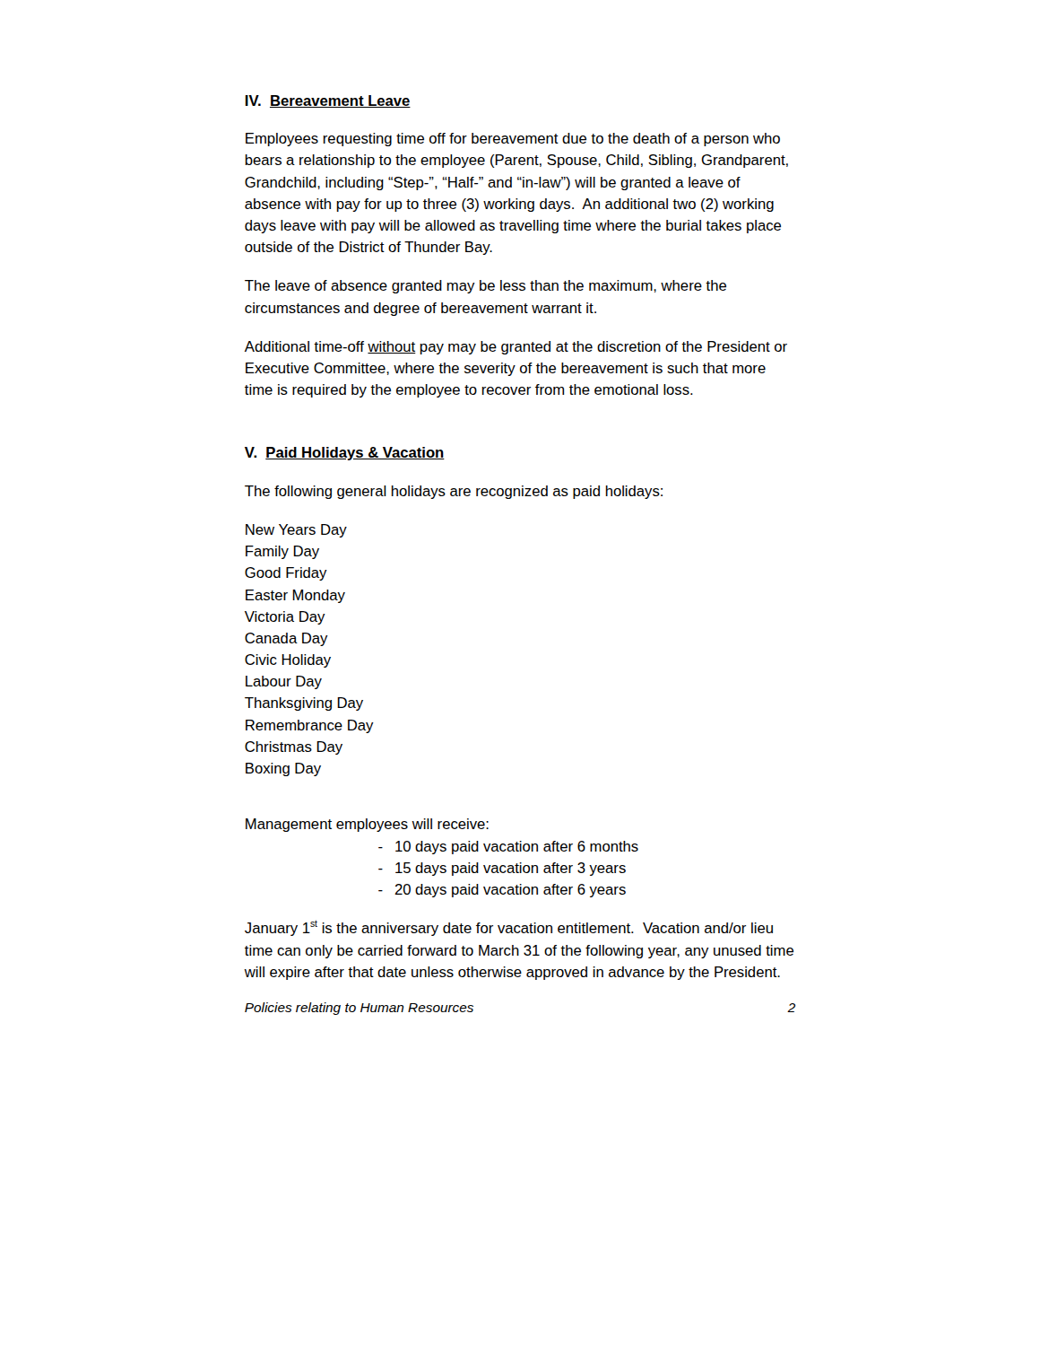IV. Bereavement Leave
Employees requesting time off for bereavement due to the death of a person who bears a relationship to the employee (Parent, Spouse, Child, Sibling, Grandparent, Grandchild, including “Step-”, “Half-” and “in-law”) will be granted a leave of absence with pay for up to three (3) working days. An additional two (2) working days leave with pay will be allowed as travelling time where the burial takes place outside of the District of Thunder Bay.
The leave of absence granted may be less than the maximum, where the circumstances and degree of bereavement warrant it.
Additional time-off without pay may be granted at the discretion of the President or Executive Committee, where the severity of the bereavement is such that more time is required by the employee to recover from the emotional loss.
V. Paid Holidays & Vacation
The following general holidays are recognized as paid holidays:
New Years Day
Family Day
Good Friday
Easter Monday
Victoria Day
Canada Day
Civic Holiday
Labour Day
Thanksgiving Day
Remembrance Day
Christmas Day
Boxing Day
Management employees will receive:
10 days paid vacation after 6 months
15 days paid vacation after 3 years
20 days paid vacation after 6 years
January 1st is the anniversary date for vacation entitlement. Vacation and/or lieu time can only be carried forward to March 31 of the following year, any unused time will expire after that date unless otherwise approved in advance by the President.
Policies relating to Human Resources 2